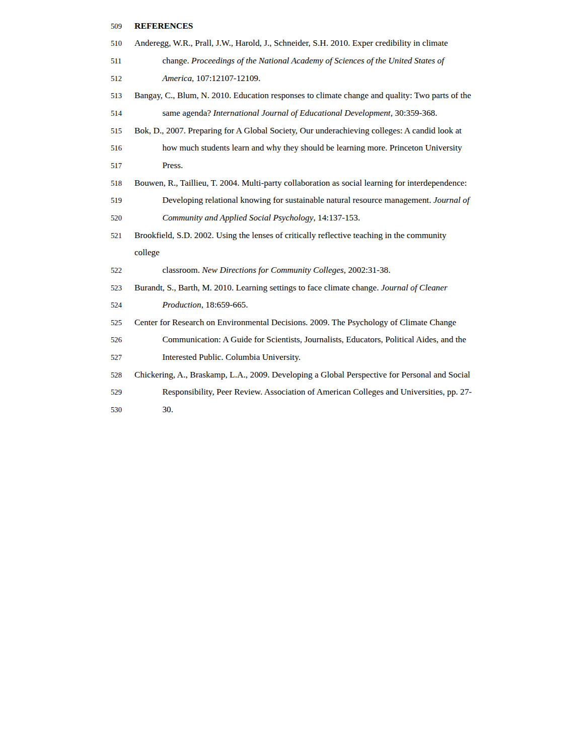509
REFERENCES
510 Anderegg, W.R., Prall, J.W., Harold, J., Schneider, S.H. 2010. Exper credibility in climate
511 change. Proceedings of the National Academy of Sciences of the United States of
512 America, 107:12107-12109.
513 Bangay, C., Blum, N. 2010. Education responses to climate change and quality: Two parts of the
514 same agenda? International Journal of Educational Development, 30:359-368.
515 Bok, D., 2007. Preparing for A Global Society, Our underachieving colleges: A candid look at
516 how much students learn and why they should be learning more. Princeton University
517 Press.
518 Bouwen, R., Taillieu, T. 2004. Multi-party collaboration as social learning for interdependence:
519 Developing relational knowing for sustainable natural resource management. Journal of
520 Community and Applied Social Psychology, 14:137-153.
521 Brookfield, S.D. 2002. Using the lenses of critically reflective teaching in the community college
522 classroom. New Directions for Community Colleges, 2002:31-38.
523 Burandt, S., Barth, M. 2010. Learning settings to face climate change. Journal of Cleaner
524 Production, 18:659-665.
525 Center for Research on Environmental Decisions. 2009. The Psychology of Climate Change
526 Communication: A Guide for Scientists, Journalists, Educators, Political Aides, and the
527 Interested Public. Columbia University.
528 Chickering, A., Braskamp, L.A., 2009. Developing a Global Perspective for Personal and Social
529 Responsibility, Peer Review. Association of American Colleges and Universities, pp. 27-
530 30.